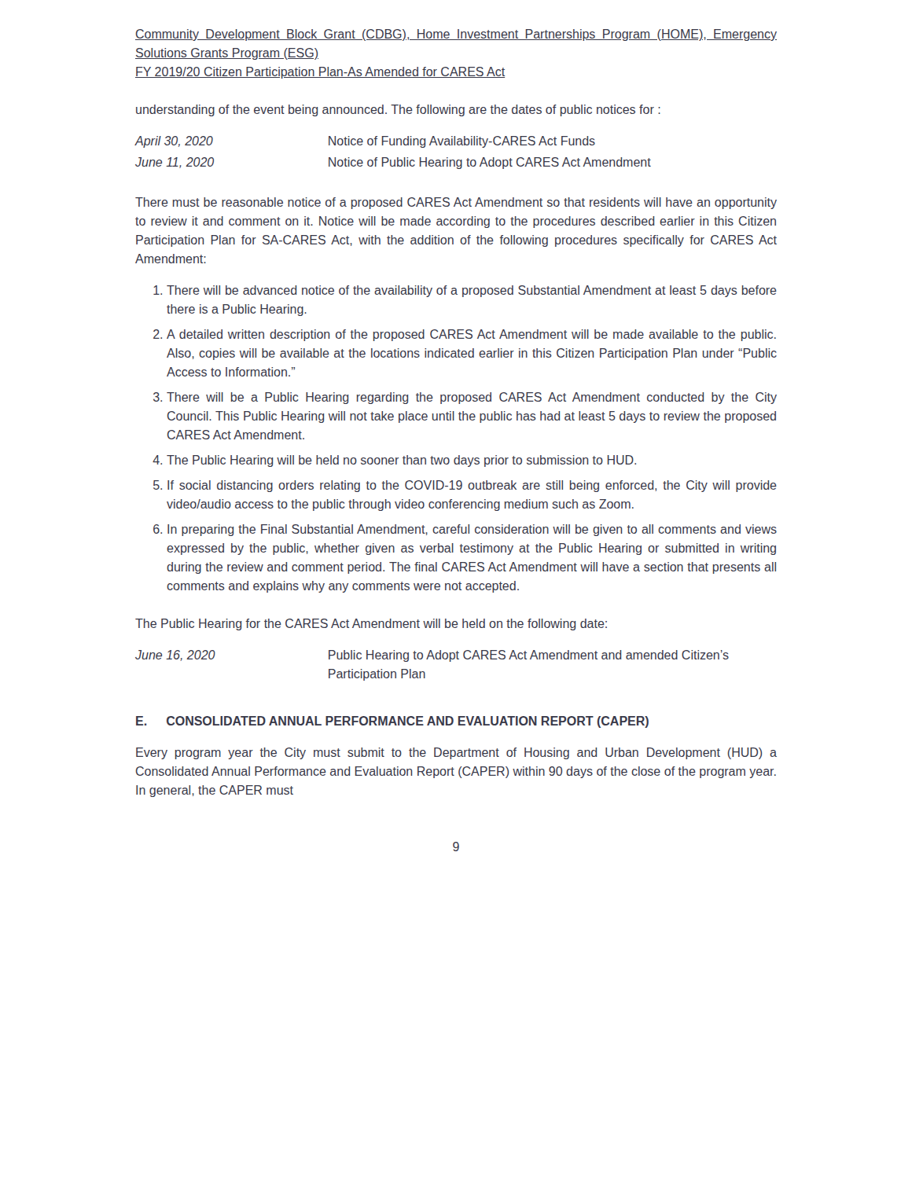Community Development Block Grant (CDBG), Home Investment Partnerships Program (HOME), Emergency Solutions Grants Program (ESG)
FY 2019/20 Citizen Participation Plan-As Amended for CARES Act
understanding of the event being announced. The following are the dates of public notices for :
| April 30, 2020 | Notice of Funding Availability-CARES Act Funds |
| June 11, 2020 | Notice of Public Hearing to Adopt CARES Act Amendment |
There must be reasonable notice of a proposed CARES Act Amendment so that residents will have an opportunity to review it and comment on it. Notice will be made according to the procedures described earlier in this Citizen Participation Plan for SA-CARES Act, with the addition of the following procedures specifically for CARES Act Amendment:
There will be advanced notice of the availability of a proposed Substantial Amendment at least 5 days before there is a Public Hearing.
A detailed written description of the proposed CARES Act Amendment will be made available to the public. Also, copies will be available at the locations indicated earlier in this Citizen Participation Plan under “Public Access to Information.”
There will be a Public Hearing regarding the proposed CARES Act Amendment conducted by the City Council. This Public Hearing will not take place until the public has had at least 5 days to review the proposed CARES Act Amendment.
The Public Hearing will be held no sooner than two days prior to submission to HUD.
If social distancing orders relating to the COVID-19 outbreak are still being enforced, the City will provide video/audio access to the public through video conferencing medium such as Zoom.
In preparing the Final Substantial Amendment, careful consideration will be given to all comments and views expressed by the public, whether given as verbal testimony at the Public Hearing or submitted in writing during the review and comment period. The final CARES Act Amendment will have a section that presents all comments and explains why any comments were not accepted.
The Public Hearing for the CARES Act Amendment will be held on the following date:
| June 16, 2020 | Public Hearing to Adopt CARES Act Amendment and amended Citizen’s Participation Plan |
E. CONSOLIDATED ANNUAL PERFORMANCE AND EVALUATION REPORT (CAPER)
Every program year the City must submit to the Department of Housing and Urban Development (HUD) a Consolidated Annual Performance and Evaluation Report (CAPER) within 90 days of the close of the program year. In general, the CAPER must
9